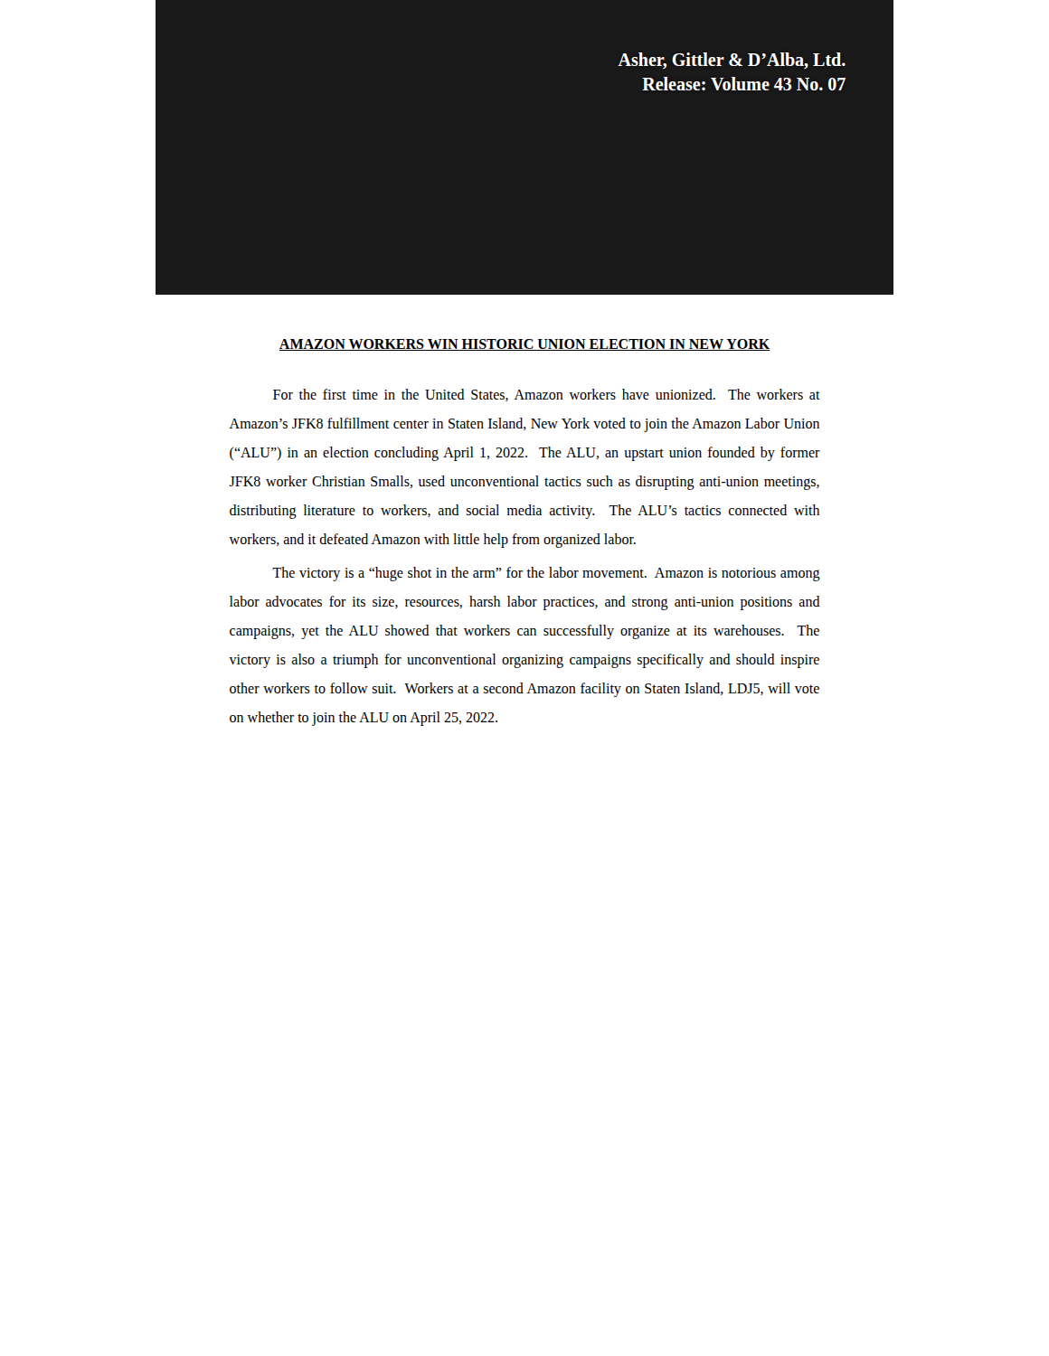Asher, Gittler & D’Alba, Ltd.
Release: Volume 43 No. 07
AMAZON WORKERS WIN HISTORIC UNION ELECTION IN NEW YORK
For the first time in the United States, Amazon workers have unionized. The workers at Amazon’s JFK8 fulfillment center in Staten Island, New York voted to join the Amazon Labor Union (“ALU”) in an election concluding April 1, 2022. The ALU, an upstart union founded by former JFK8 worker Christian Smalls, used unconventional tactics such as disrupting anti-union meetings, distributing literature to workers, and social media activity. The ALU’s tactics connected with workers, and it defeated Amazon with little help from organized labor.
The victory is a “huge shot in the arm” for the labor movement. Amazon is notorious among labor advocates for its size, resources, harsh labor practices, and strong anti-union positions and campaigns, yet the ALU showed that workers can successfully organize at its warehouses. The victory is also a triumph for unconventional organizing campaigns specifically and should inspire other workers to follow suit. Workers at a second Amazon facility on Staten Island, LDJ5, will vote on whether to join the ALU on April 25, 2022.